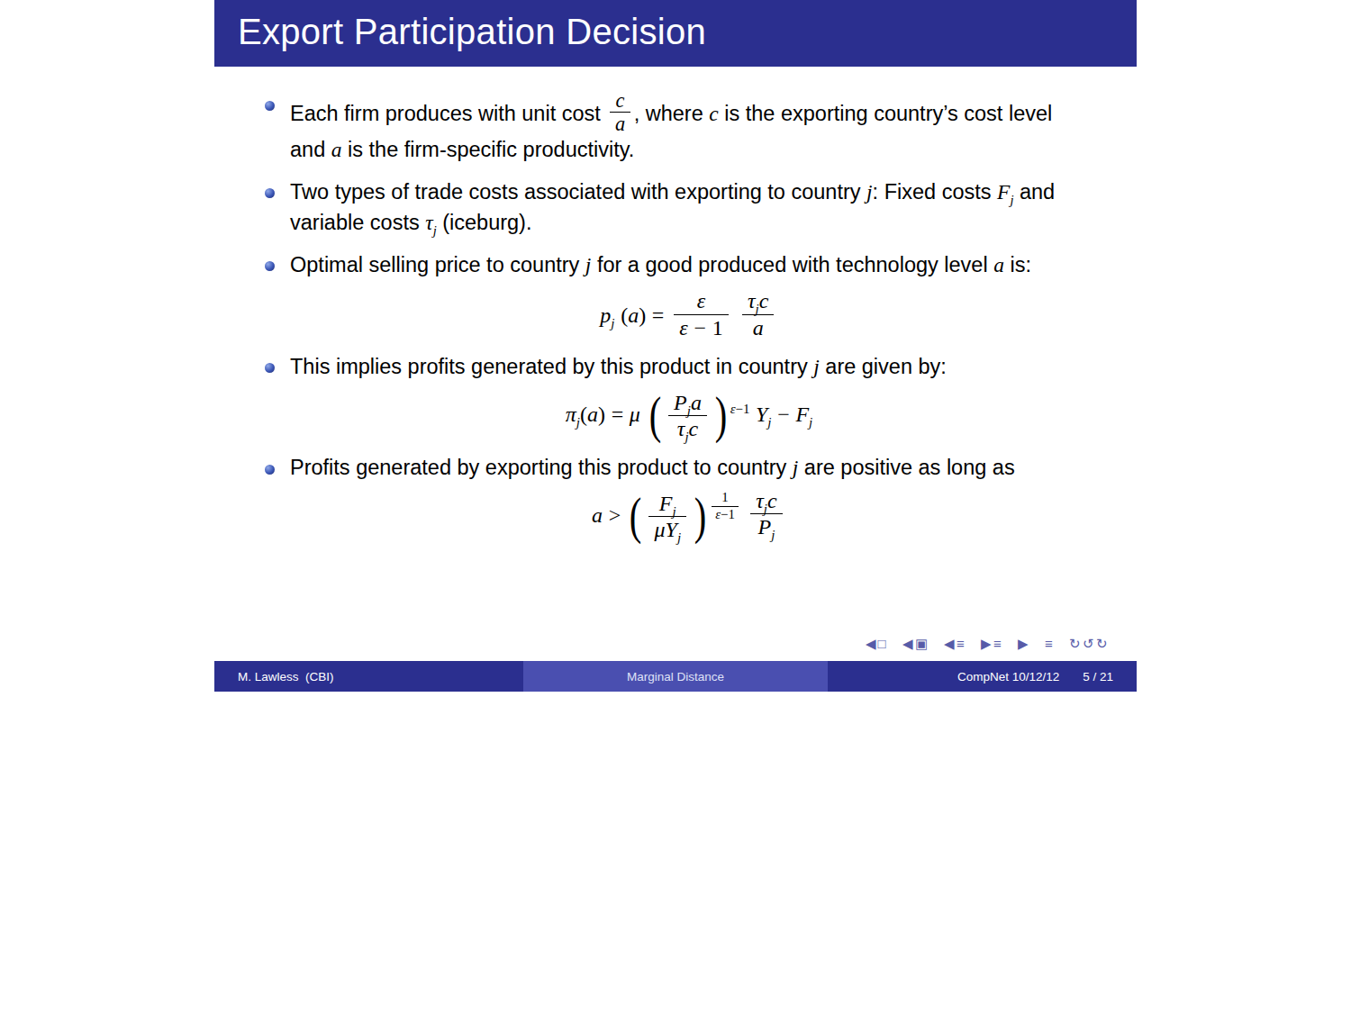Export Participation Decision
Each firm produces with unit cost ca, where c is the exporting country’s cost level and a is the firm-specific productivity.
Two types of trade costs associated with exporting to country j: Fixed costs Fj and variable costs τj (iceburg).
Optimal selling price to country j for a good produced with technology level a is:
pj (a) = εε − 1 τjc a
This implies profits generated by this product in country j are given by:
πj(a) = μ ( Pja τjc ) ε−1 Yj − Fj
Profits generated by exporting this product to country j are positive as long as
a > ( Fj μYj ) 1 ε−1 τjc Pj
◀□ ◀▣ ◀≡ ▶≡ ▶ ≡ ↻↺↻
M. Lawless (CBI)
Marginal Distance
CompNet 10/12/125 / 21